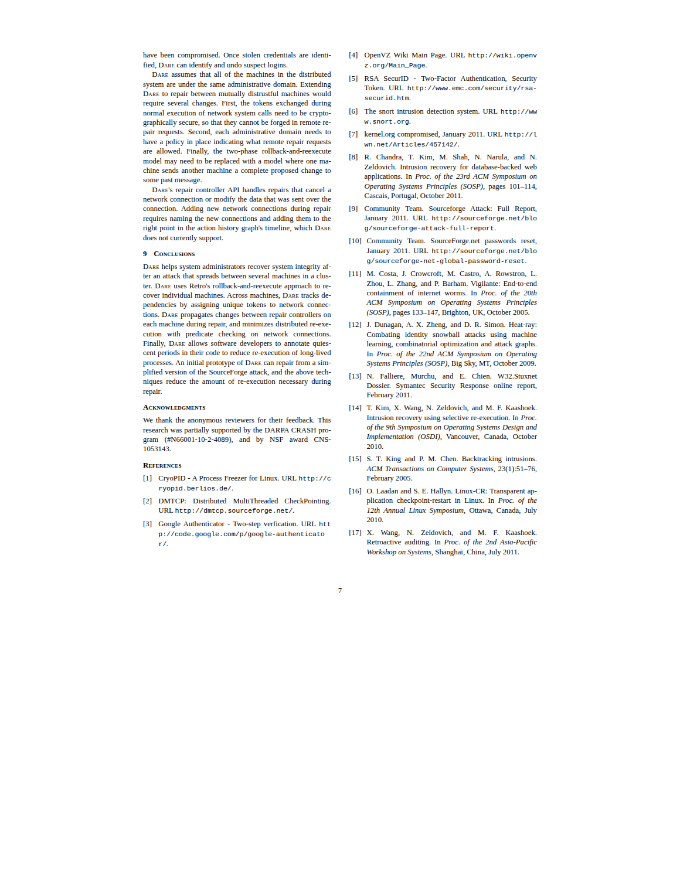have been compromised. Once stolen credentials are identified, Dare can identify and undo suspect logins.
Dare assumes that all of the machines in the distributed system are under the same administrative domain. Extending Dare to repair between mutually distrustful machines would require several changes. First, the tokens exchanged during normal execution of network system calls need to be cryptographically secure, so that they cannot be forged in remote repair requests. Second, each administrative domain needs to have a policy in place indicating what remote repair requests are allowed. Finally, the two-phase rollback-and-reexecute model may need to be replaced with a model where one machine sends another machine a complete proposed change to some past message.
Dare's repair controller API handles repairs that cancel a network connection or modify the data that was sent over the connection. Adding new network connections during repair requires naming the new connections and adding them to the right point in the action history graph's timeline, which Dare does not currently support.
9 Conclusions
Dare helps system administrators recover system integrity after an attack that spreads between several machines in a cluster. Dare uses Retro's rollback-and-reexecute approach to recover individual machines. Across machines, Dare tracks dependencies by assigning unique tokens to network connections. Dare propagates changes between repair controllers on each machine during repair, and minimizes distributed re-execution with predicate checking on network connections. Finally, Dare allows software developers to annotate quiescent periods in their code to reduce re-execution of long-lived processes. An initial prototype of Dare can repair from a simplified version of the SourceForge attack, and the above techniques reduce the amount of re-execution necessary during repair.
Acknowledgments
We thank the anonymous reviewers for their feedback. This research was partially supported by the DARPA CRASH program (#N66001-10-2-4089), and by NSF award CNS-1053143.
References
[1] CryoPID - A Process Freezer for Linux. URL http://cryopid.berlios.de/.
[2] DMTCP: Distributed MultiThreaded CheckPointing. URL http://dmtcp.sourceforge.net/.
[3] Google Authenticator - Two-step verfication. URL http://code.google.com/p/google-authenticator/.
[4] OpenVZ Wiki Main Page. URL http://wiki.openvz.org/Main_Page.
[5] RSA SecurID - Two-Factor Authentication, Security Token. URL http://www.emc.com/security/rsa-securid.htm.
[6] The snort intrusion detection system. URL http://www.snort.org.
[7] kernel.org compromised, January 2011. URL http://lwn.net/Articles/457142/.
[8] R. Chandra, T. Kim, M. Shah, N. Narula, and N. Zeldovich. Intrusion recovery for database-backed web applications. In Proc. of the 23rd ACM Symposium on Operating Systems Principles (SOSP), pages 101–114, Cascais, Portugal, October 2011.
[9] Community Team. Sourceforge Attack: Full Report, January 2011. URL http://sourceforge.net/blog/sourceforge-attack-full-report.
[10] Community Team. SourceForge.net passwords reset, January 2011. URL http://sourceforge.net/blog/sourceforge-net-global-password-reset.
[11] M. Costa, J. Crowcroft, M. Castro, A. Rowstron, L. Zhou, L. Zhang, and P. Barham. Vigilante: End-to-end containment of internet worms. In Proc. of the 20th ACM Symposium on Operating Systems Principles (SOSP), pages 133–147, Brighton, UK, October 2005.
[12] J. Dunagan, A. X. Zheng, and D. R. Simon. Heat-ray: Combating identity snowball attacks using machine learning, combinatorial optimization and attack graphs. In Proc. of the 22nd ACM Symposium on Operating Systems Principles (SOSP), Big Sky, MT, October 2009.
[13] N. Falliere, Murchu, and E. Chien. W32.Stuxnet Dossier. Symantec Security Response online report, February 2011.
[14] T. Kim, X. Wang, N. Zeldovich, and M. F. Kaashoek. Intrusion recovery using selective re-execution. In Proc. of the 9th Symposium on Operating Systems Design and Implementation (OSDI), Vancouver, Canada, October 2010.
[15] S. T. King and P. M. Chen. Backtracking intrusions. ACM Transactions on Computer Systems, 23(1):51–76, February 2005.
[16] O. Laadan and S. E. Hallyn. Linux-CR: Transparent application checkpoint-restart in Linux. In Proc. of the 12th Annual Linux Symposium, Ottawa, Canada, July 2010.
[17] X. Wang, N. Zeldovich, and M. F. Kaashoek. Retroactive auditing. In Proc. of the 2nd Asia-Pacific Workshop on Systems, Shanghai, China, July 2011.
7